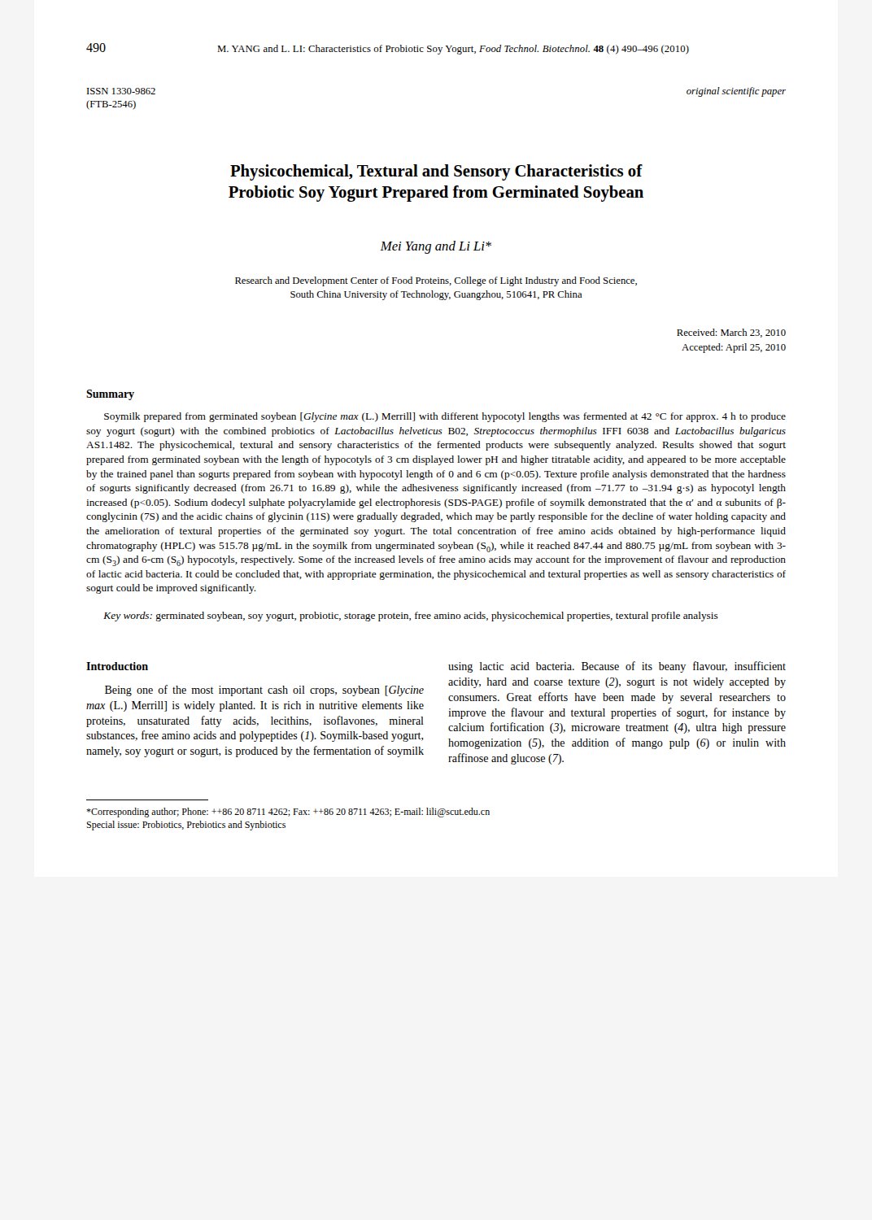490 M. YANG and L. LI: Characteristics of Probiotic Soy Yogurt, Food Technol. Biotechnol. 48 (4) 490–496 (2010)
ISSN 1330-9862
(FTB-2546)
original scientific paper
Physicochemical, Textural and Sensory Characteristics of
Probiotic Soy Yogurt Prepared from Germinated Soybean
Mei Yang and Li Li*
Research and Development Center of Food Proteins, College of Light Industry and Food Science,
South China University of Technology, Guangzhou, 510641, PR China
Received: March 23, 2010
Accepted: April 25, 2010
Summary
Soymilk prepared from germinated soybean [Glycine max (L.) Merrill] with different hypocotyl lengths was fermented at 42 °C for approx. 4 h to produce soy yogurt (sogurt) with the combined probiotics of Lactobacillus helveticus B02, Streptococcus thermophilus IFFI 6038 and Lactobacillus bulgaricus AS1.1482. The physicochemical, textural and sensory characteristics of the fermented products were subsequently analyzed. Results showed that sogurt prepared from germinated soybean with the length of hypocotyls of 3 cm displayed lower pH and higher titratable acidity, and appeared to be more acceptable by the trained panel than sogurts prepared from soybean with hypocotyl length of 0 and 6 cm (p<0.05). Texture profile analysis demonstrated that the hardness of sogurts significantly decreased (from 26.71 to 16.89 g), while the adhesiveness significantly increased (from –71.77 to –31.94 g·s) as hypocotyl length increased (p<0.05). Sodium dodecyl sulphate polyacrylamide gel electrophoresis (SDS-PAGE) profile of soymilk demonstrated that the α′ and α subunits of β-conglycinin (7S) and the acidic chains of glycinin (11S) were gradually degraded, which may be partly responsible for the decline of water holding capacity and the amelioration of textural properties of the germinated soy yogurt. The total concentration of free amino acids obtained by high-performance liquid chromatography (HPLC) was 515.78 µg/mL in the soymilk from ungerminated soybean (S0), while it reached 847.44 and 880.75 µg/mL from soybean with 3-cm (S3) and 6-cm (S6) hypocotyls, respectively. Some of the increased levels of free amino acids may account for the improvement of flavour and reproduction of lactic acid bacteria. It could be concluded that, with appropriate germination, the physicochemical and textural properties as well as sensory characteristics of sogurt could be improved significantly.
Key words: germinated soybean, soy yogurt, probiotic, storage protein, free amino acids, physicochemical properties, textural profile analysis
Introduction
Being one of the most important cash oil crops, soybean [Glycine max (L.) Merrill] is widely planted. It is rich in nutritive elements like proteins, unsaturated fatty acids, lecithins, isoflavones, mineral substances, free amino acids and polypeptides (1). Soymilk-based yogurt, namely, soy yogurt or sogurt, is produced by the fermentation of soymilk using lactic acid bacteria. Because of its beany flavour, insufficient acidity, hard and coarse texture (2), sogurt is not widely accepted by consumers. Great efforts have been made by several researchers to improve the flavour and textural properties of sogurt, for instance by calcium fortification (3), microware treatment (4), ultra high pressure homogenization (5), the addition of mango pulp (6) or inulin with raffinose and glucose (7).
*Corresponding author; Phone: ++86 20 8711 4262; Fax: ++86 20 8711 4263; E-mail: lili@scut.edu.cn
Special issue: Probiotics, Prebiotics and Synbiotics